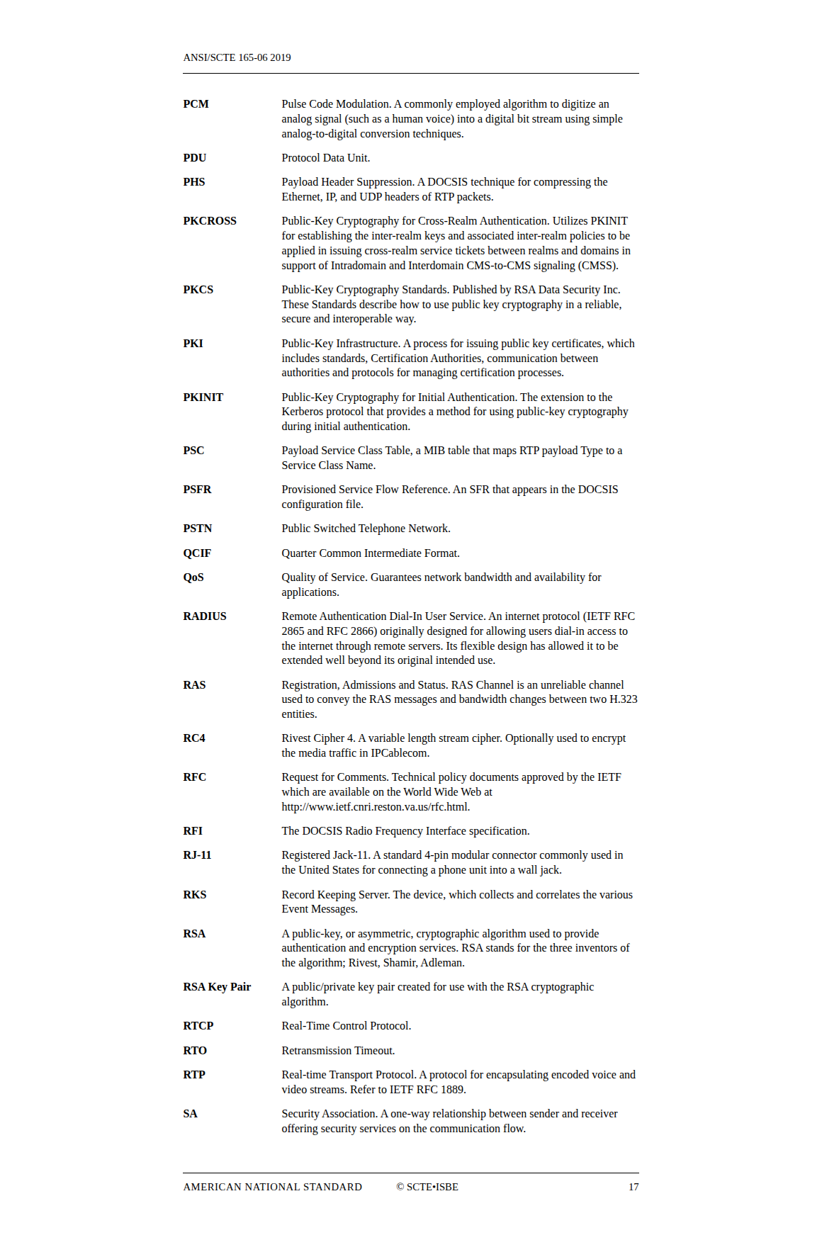ANSI/SCTE 165-06 2019
PCM
Pulse Code Modulation. A commonly employed algorithm to digitize an analog signal (such as a human voice) into a digital bit stream using simple analog-to-digital conversion techniques.
PDU
Protocol Data Unit.
PHS
Payload Header Suppression. A DOCSIS technique for compressing the Ethernet, IP, and UDP headers of RTP packets.
PKCROSS
Public-Key Cryptography for Cross-Realm Authentication. Utilizes PKINIT for establishing the inter-realm keys and associated inter-realm policies to be applied in issuing cross-realm service tickets between realms and domains in support of Intradomain and Interdomain CMS-to-CMS signaling (CMSS).
PKCS
Public-Key Cryptography Standards. Published by RSA Data Security Inc. These Standards describe how to use public key cryptography in a reliable, secure and interoperable way.
PKI
Public-Key Infrastructure. A process for issuing public key certificates, which includes standards, Certification Authorities, communication between authorities and protocols for managing certification processes.
PKINIT
Public-Key Cryptography for Initial Authentication. The extension to the Kerberos protocol that provides a method for using public-key cryptography during initial authentication.
PSC
Payload Service Class Table, a MIB table that maps RTP payload Type to a Service Class Name.
PSFR
Provisioned Service Flow Reference. An SFR that appears in the DOCSIS configuration file.
PSTN
Public Switched Telephone Network.
QCIF
Quarter Common Intermediate Format.
QoS
Quality of Service. Guarantees network bandwidth and availability for applications.
RADIUS
Remote Authentication Dial-In User Service. An internet protocol (IETF RFC 2865 and RFC 2866) originally designed for allowing users dial-in access to the internet through remote servers. Its flexible design has allowed it to be extended well beyond its original intended use.
RAS
Registration, Admissions and Status. RAS Channel is an unreliable channel used to convey the RAS messages and bandwidth changes between two H.323 entities.
RC4
Rivest Cipher 4. A variable length stream cipher. Optionally used to encrypt the media traffic in IPCablecom.
RFC
Request for Comments. Technical policy documents approved by the IETF which are available on the World Wide Web at http://www.ietf.cnri.reston.va.us/rfc.html.
RFI
The DOCSIS Radio Frequency Interface specification.
RJ-11
Registered Jack-11. A standard 4-pin modular connector commonly used in the United States for connecting a phone unit into a wall jack.
RKS
Record Keeping Server. The device, which collects and correlates the various Event Messages.
RSA
A public-key, or asymmetric, cryptographic algorithm used to provide authentication and encryption services. RSA stands for the three inventors of the algorithm; Rivest, Shamir, Adleman.
RSA Key Pair
A public/private key pair created for use with the RSA cryptographic algorithm.
RTCP
Real-Time Control Protocol.
RTO
Retransmission Timeout.
RTP
Real-time Transport Protocol. A protocol for encapsulating encoded voice and video streams. Refer to IETF RFC 1889.
SA
Security Association. A one-way relationship between sender and receiver offering security services on the communication flow.
AMERICAN NATIONAL STANDARD © SCTE•ISBE 17